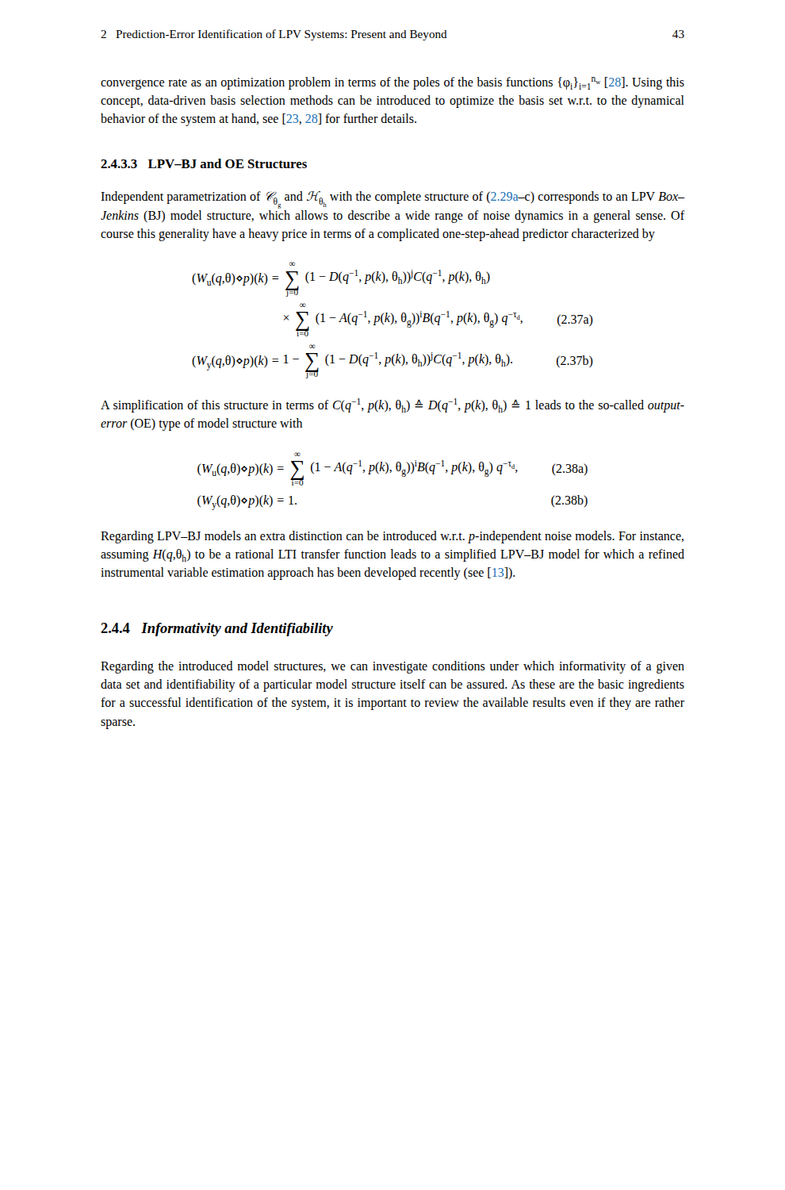2 Prediction-Error Identification of LPV Systems: Present and Beyond 43
convergence rate as an optimization problem in terms of the poles of the basis functions {φi}i=1nw [28]. Using this concept, data-driven basis selection methods can be introduced to optimize the basis set w.r.t. to the dynamical behavior of the system at hand, see [23, 28] for further details.
2.4.3.3 LPV–BJ and OE Structures
Independent parametrization of 𝒞θg and ℋθh with the complete structure of (2.29a–c) corresponds to an LPV Box–Jenkins (BJ) model structure, which allows to describe a wide range of noise dynamics in a general sense. Of course this generality have a heavy price in terms of a complicated one-step-ahead predictor characterized by
| ( W u ( q ,θ)⋄ p )( k ) | = | ∞ ∑ j=0 (1 − D ( q −1 , p ( k ), θ h )) j C ( q −1 , p ( k ), θ h ) | |
| | | × ∞ ∑ i=0 (1 − A ( q −1 , p ( k ), θ g )) i B ( q −1 , p ( k ), θ g ) q −τ d , | (2.37a) |
| ( W y ( q ,θ)⋄ p )( k ) | = | 1 − ∞ ∑ j=0 (1 − D ( q −1 , p ( k ), θ h )) j C ( q −1 , p ( k ), θ h ). | (2.37b) |
A simplification of this structure in terms of C(q−1, p(k), θh) ≙ D(q−1, p(k), θh) ≙ 1 leads to the so-called output-error (OE) type of model structure with
| ( W u ( q ,θ)⋄ p )( k ) | = | ∞ ∑ i=0 (1 − A ( q −1 , p ( k ), θ g )) i B ( q −1 , p ( k ), θ g ) q −τ d , | (2.38a) |
| ( W y ( q ,θ)⋄ p )( k ) | = | 1. | (2.38b) |
Regarding LPV–BJ models an extra distinction can be introduced w.r.t. p-independent noise models. For instance, assuming H(q,θh) to be a rational LTI transfer function leads to a simplified LPV–BJ model for which a refined instrumental variable estimation approach has been developed recently (see [13]).
2.4.4 Informativity and Identifiability
Regarding the introduced model structures, we can investigate conditions under which informativity of a given data set and identifiability of a particular model structure itself can be assured. As these are the basic ingredients for a successful identification of the system, it is important to review the available results even if they are rather sparse.